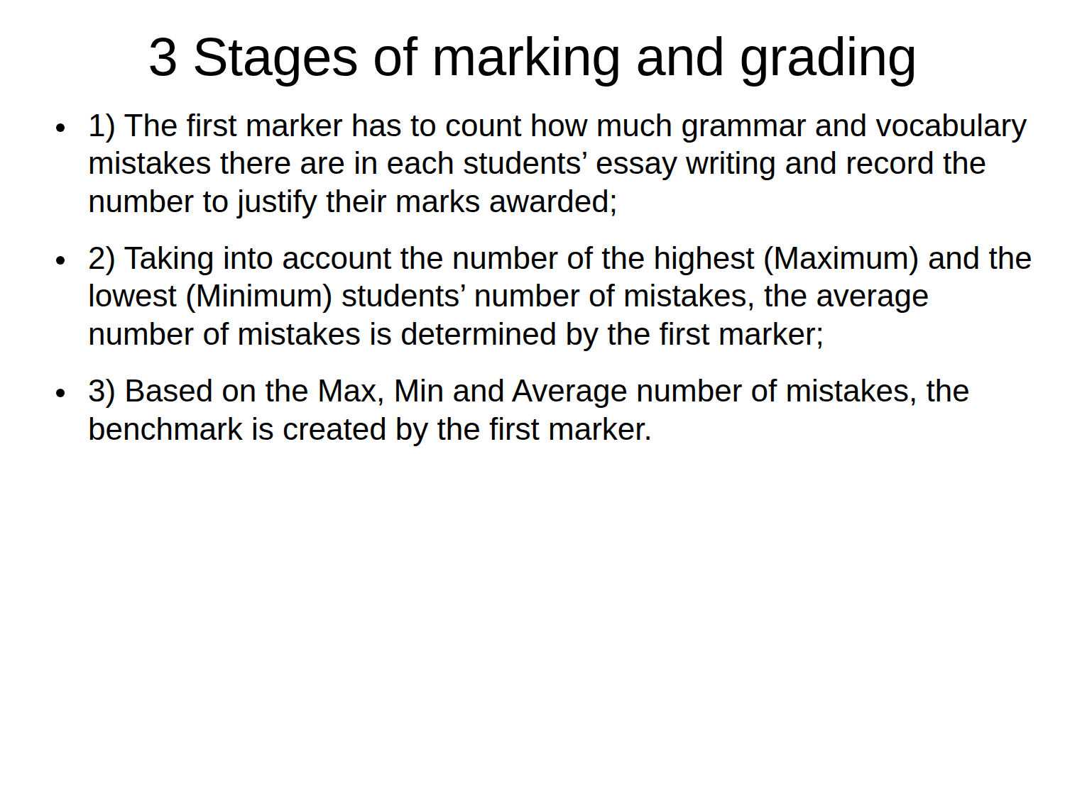3 Stages of marking and grading
1) The first marker has to count how much grammar and vocabulary mistakes there are in each students’ essay writing and record the number to justify their marks awarded;
2) Taking into account the number of the highest (Maximum) and the lowest (Minimum) students’ number of mistakes, the average number of mistakes is determined by the first marker;
3) Based on the Max, Min and Average number of mistakes, the benchmark is created by the first marker.